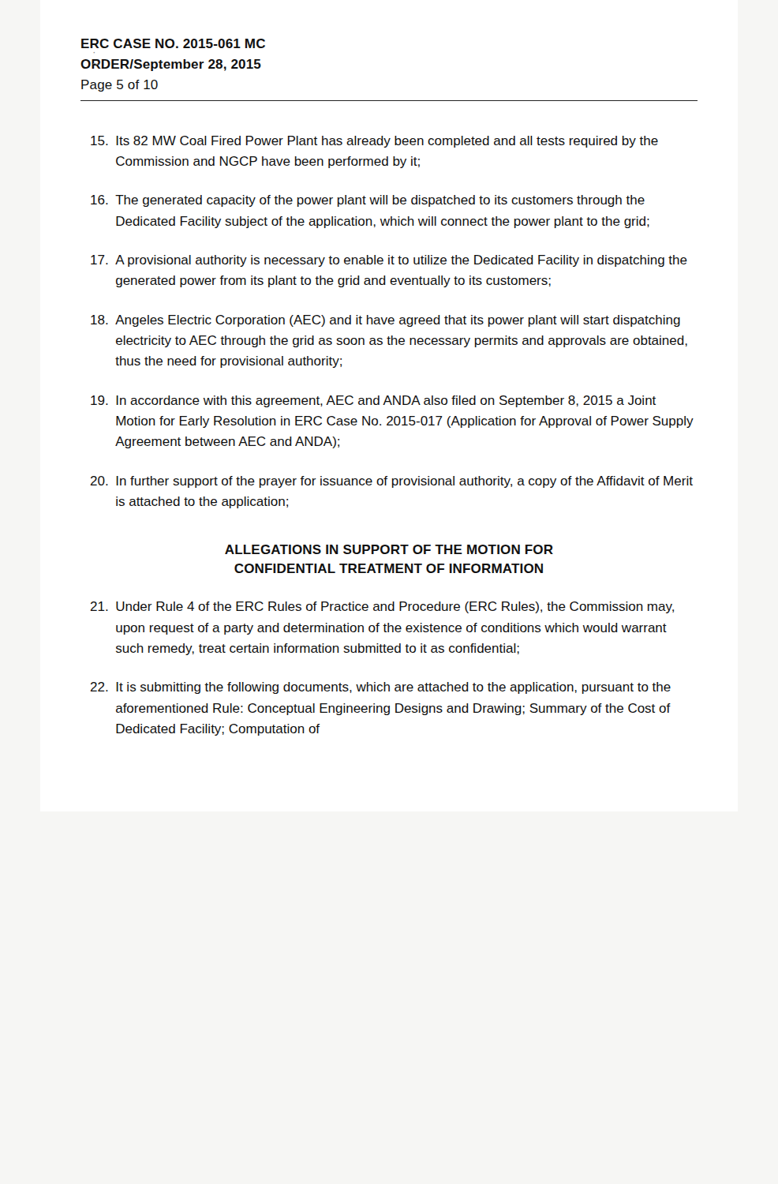·
~
ERC CASE NO. 2015-061 MC
ORDER/September 28, 2015
Page 5 of 10
15. Its 82 MW Coal Fired Power Plant has already been completed and all tests required by the Commission and NGCP have been performed by it;
16. The generated capacity of the power plant will be dispatched to its customers through the Dedicated Facility subject of the application, which will connect the power plant to the grid;
17. A provisional authority is necessary to enable it to utilize the Dedicated Facility in dispatching the generated power from its plant to the grid and eventually to its customers;
18. Angeles Electric Corporation (AEC) and it have agreed that its power plant will start dispatching electricity to AEC through the grid as soon as the necessary permits and approvals are obtained, thus the need for provisional authority;
19. In accordance with this agreement, AEC and ANDA also filed on September 8, 2015 a Joint Motion for Early Resolution in ERC Case No. 2015-017 (Application for Approval of Power Supply Agreement between AEC and ANDA);
20. In further support of the prayer for issuance of provisional authority, a copy of the Affidavit of Merit is attached to the application;
Allegations in Support of the Motion for
Confidential Treatment of Information
21. Under Rule 4 of the ERC Rules of Practice and Procedure (ERC Rules), the Commission may, upon request of a party and determination of the existence of conditions which would warrant such remedy, treat certain information submitted to it as confidential;
22. It is submitting the following documents, which are attached to the application, pursuant to the aforementioned Rule: Conceptual Engineering Designs and Drawing; Summary of the Cost of Dedicated Facility; Computation of